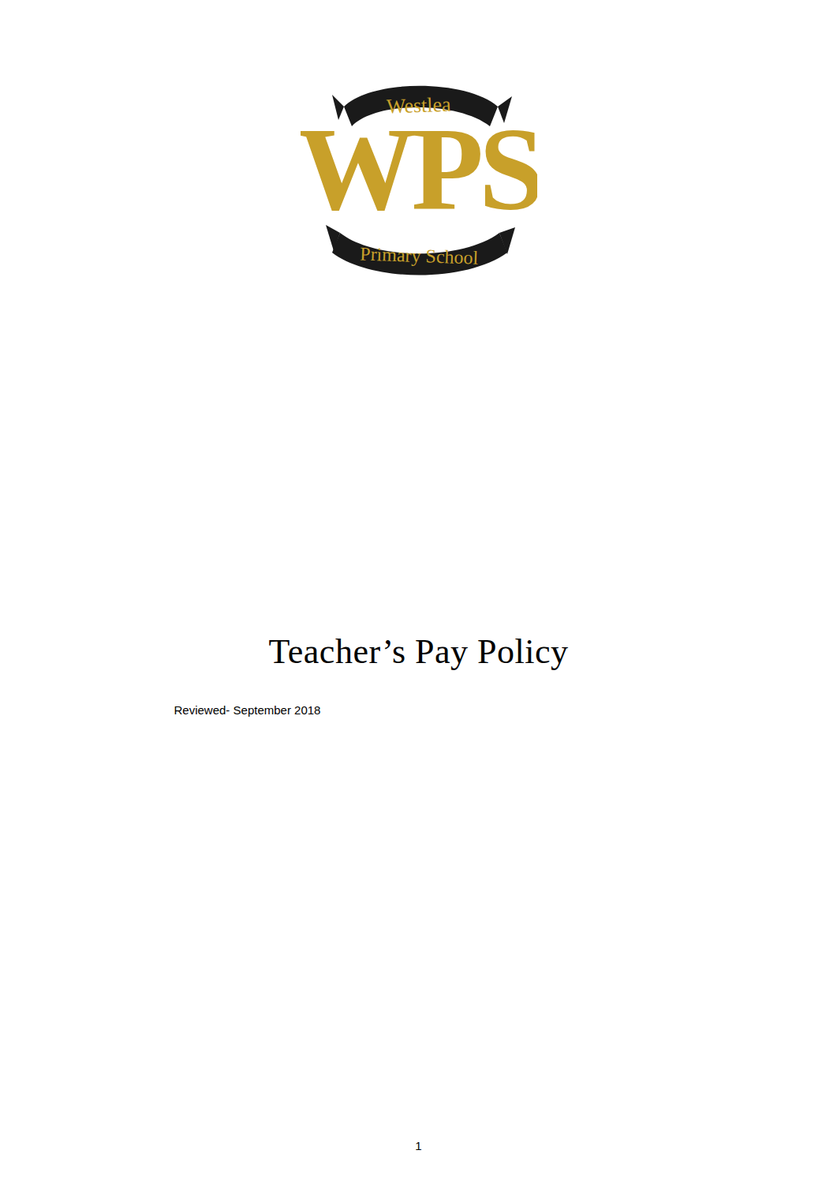Westlea WPS Primary School
Teacher’s Pay Policy
Reviewed- September 2018
1